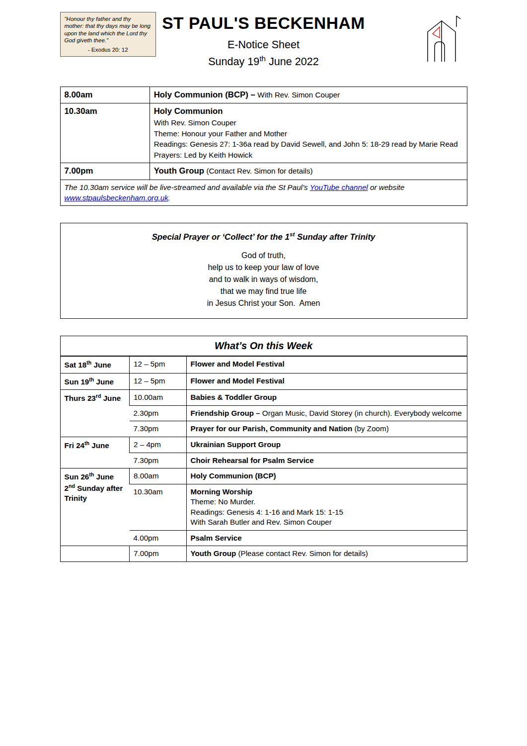"Honour thy father and thy mother: that thy days may be long upon the land which the Lord thy God giveth thee." - Exodus 20: 12
ST PAUL'S BECKENHAM
E-Notice Sheet
Sunday 19th June 2022
| 8.00am | Holy Communion (BCP) – With Rev. Simon Couper |
| 10.30am | Holy Communion With Rev. Simon Couper Theme: Honour your Father and Mother Readings: Genesis 27: 1-36a read by David Sewell, and John 5: 18-29 read by Marie Read Prayers: Led by Keith Howick |
| 7.00pm | Youth Group (Contact Rev. Simon for details) |
| The 10.30am service will be live-streamed and available via the St Paul’s YouTube channel or website www.stpaulsbeckenham.org.uk . |
Special Prayer or ‘Collect’ for the 1st Sunday after Trinity
God of truth,
help us to keep your law of love
and to walk in ways of wisdom,
that we may find true life
in Jesus Christ your Son. Amen
What’s On this Week
| Sat 18 th June | 12 – 5pm | Flower and Model Festival |
| Sun 19 th June | 12 – 5pm | Flower and Model Festival |
| Thurs 23 rd June | 10.00am | Babies & Toddler Group |
| 2.30pm | Friendship Group – Organ Music, David Storey (in church). Everybody welcome |
| 7.30pm | Prayer for our Parish, Community and Nation (by Zoom) |
| Fri 24 th June | 2 – 4pm | Ukrainian Support Group |
| 7.30pm | Choir Rehearsal for Psalm Service |
| Sun 26 th June 2 nd Sunday after Trinity | 8.00am | Holy Communion (BCP) |
| 10.30am | Morning Worship Theme: No Murder. Readings: Genesis 4: 1-16 and Mark 15: 1-15 With Sarah Butler and Rev. Simon Couper |
| 4.00pm | Psalm Service |
| | 7.00pm | Youth Group (Please contact Rev. Simon for details) |